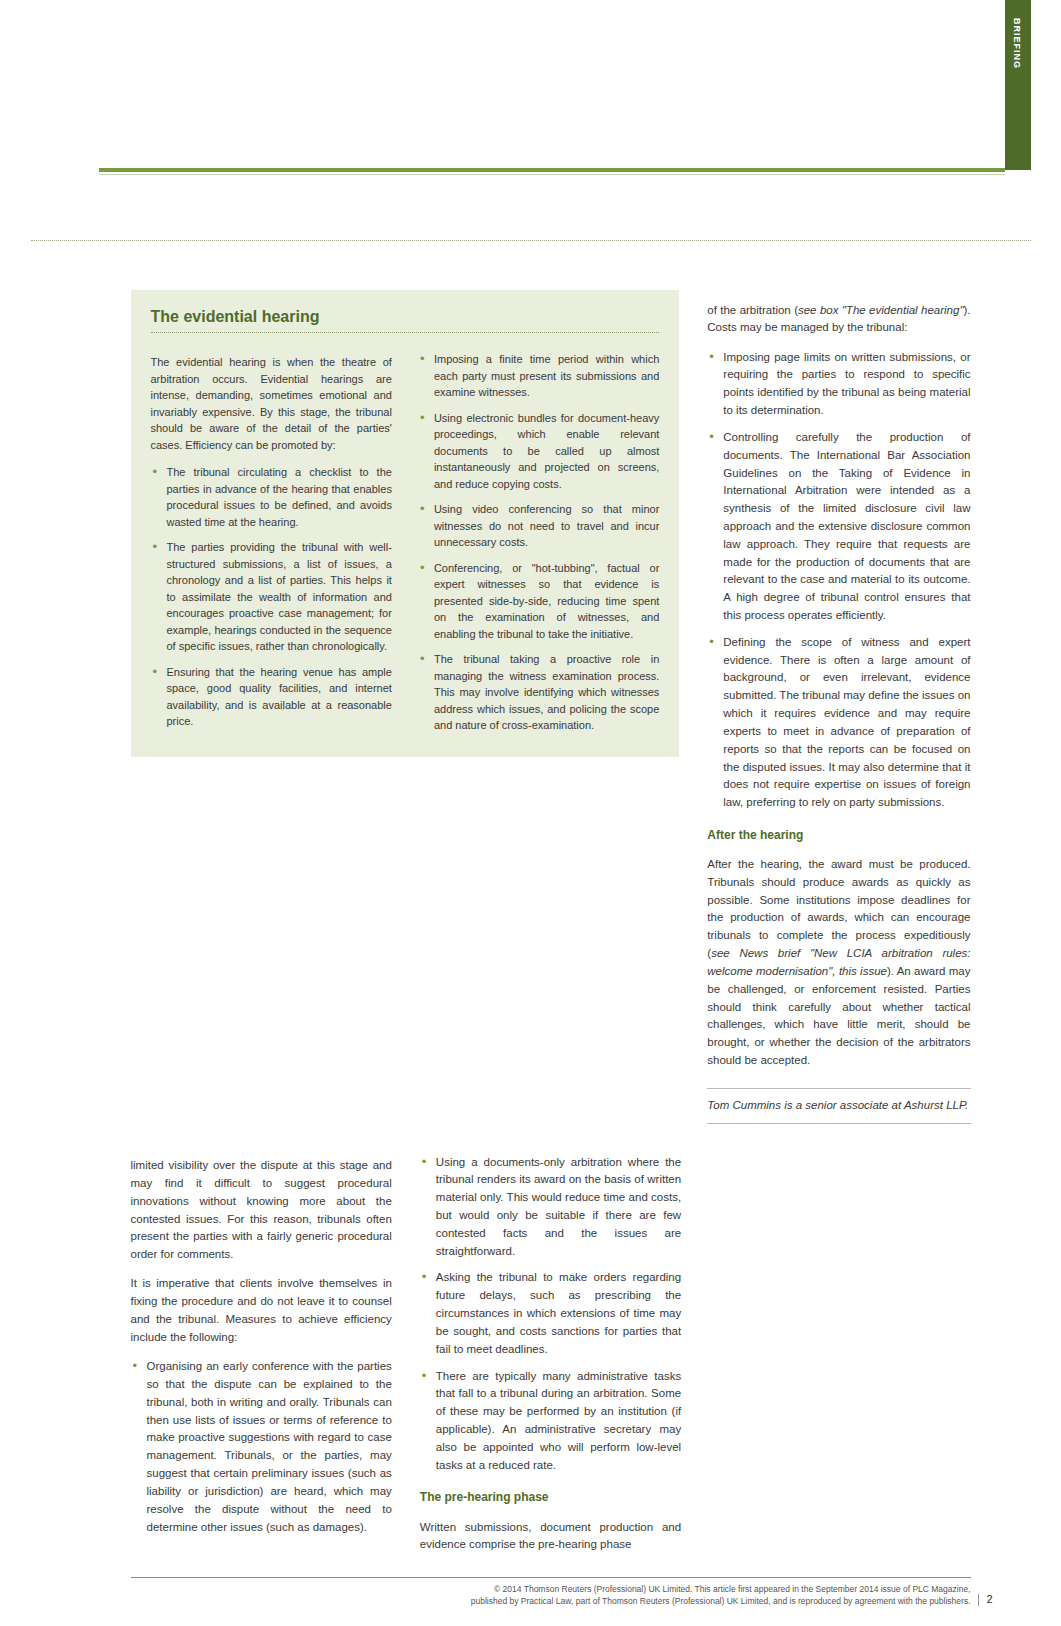BRIEFING
The evidential hearing
The evidential hearing is when the theatre of arbitration occurs. Evidential hearings are intense, demanding, sometimes emotional and invariably expensive. By this stage, the tribunal should be aware of the detail of the parties' cases. Efficiency can be promoted by:
The tribunal circulating a checklist to the parties in advance of the hearing that enables procedural issues to be defined, and avoids wasted time at the hearing.
The parties providing the tribunal with well-structured submissions, a list of issues, a chronology and a list of parties. This helps it to assimilate the wealth of information and encourages proactive case management; for example, hearings conducted in the sequence of specific issues, rather than chronologically.
Ensuring that the hearing venue has ample space, good quality facilities, and internet availability, and is available at a reasonable price.
Imposing a finite time period within which each party must present its submissions and examine witnesses.
Using electronic bundles for document-heavy proceedings, which enable relevant documents to be called up almost instantaneously and projected on screens, and reduce copying costs.
Using video conferencing so that minor witnesses do not need to travel and incur unnecessary costs.
Conferencing, or "hot-tubbing", factual or expert witnesses so that evidence is presented side-by-side, reducing time spent on the examination of witnesses, and enabling the tribunal to take the initiative.
The tribunal taking a proactive role in managing the witness examination process. This may involve identifying which witnesses address which issues, and policing the scope and nature of cross-examination.
of the arbitration (see box "The evidential hearing"). Costs may be managed by the tribunal:
Imposing page limits on written submissions, or requiring the parties to respond to specific points identified by the tribunal as being material to its determination.
Controlling carefully the production of documents. The International Bar Association Guidelines on the Taking of Evidence in International Arbitration were intended as a synthesis of the limited disclosure civil law approach and the extensive disclosure common law approach. They require that requests are made for the production of documents that are relevant to the case and material to its outcome. A high degree of tribunal control ensures that this process operates efficiently.
Defining the scope of witness and expert evidence. There is often a large amount of background, or even irrelevant, evidence submitted. The tribunal may define the issues on which it requires evidence and may require experts to meet in advance of preparation of reports so that the reports can be focused on the disputed issues. It may also determine that it does not require expertise on issues of foreign law, preferring to rely on party submissions.
After the hearing
After the hearing, the award must be produced. Tribunals should produce awards as quickly as possible. Some institutions impose deadlines for the production of awards, which can encourage tribunals to complete the process expeditiously (see News brief "New LCIA arbitration rules: welcome modernisation", this issue). An award may be challenged, or enforcement resisted. Parties should think carefully about whether tactical challenges, which have little merit, should be brought, or whether the decision of the arbitrators should be accepted.
Tom Cummins is a senior associate at Ashurst LLP.
limited visibility over the dispute at this stage and may find it difficult to suggest procedural innovations without knowing more about the contested issues. For this reason, tribunals often present the parties with a fairly generic procedural order for comments.
It is imperative that clients involve themselves in fixing the procedure and do not leave it to counsel and the tribunal. Measures to achieve efficiency include the following:
Organising an early conference with the parties so that the dispute can be explained to the tribunal, both in writing and orally. Tribunals can then use lists of issues or terms of reference to make proactive suggestions with regard to case management. Tribunals, or the parties, may suggest that certain preliminary issues (such as liability or jurisdiction) are heard, which may resolve the dispute without the need to determine other issues (such as damages).
Using a documents-only arbitration where the tribunal renders its award on the basis of written material only. This would reduce time and costs, but would only be suitable if there are few contested facts and the issues are straightforward.
Asking the tribunal to make orders regarding future delays, such as prescribing the circumstances in which extensions of time may be sought, and costs sanctions for parties that fail to meet deadlines.
There are typically many administrative tasks that fall to a tribunal during an arbitration. Some of these may be performed by an institution (if applicable). An administrative secretary may also be appointed who will perform low-level tasks at a reduced rate.
The pre-hearing phase
Written submissions, document production and evidence comprise the pre-hearing phase
spacer
© 2014 Thomson Reuters (Professional) UK Limited. This article first appeared in the September 2014 issue of PLC Magazine,
published by Practical Law, part of Thomson Reuters (Professional) UK Limited, and is reproduced by agreement with the publishers.
2